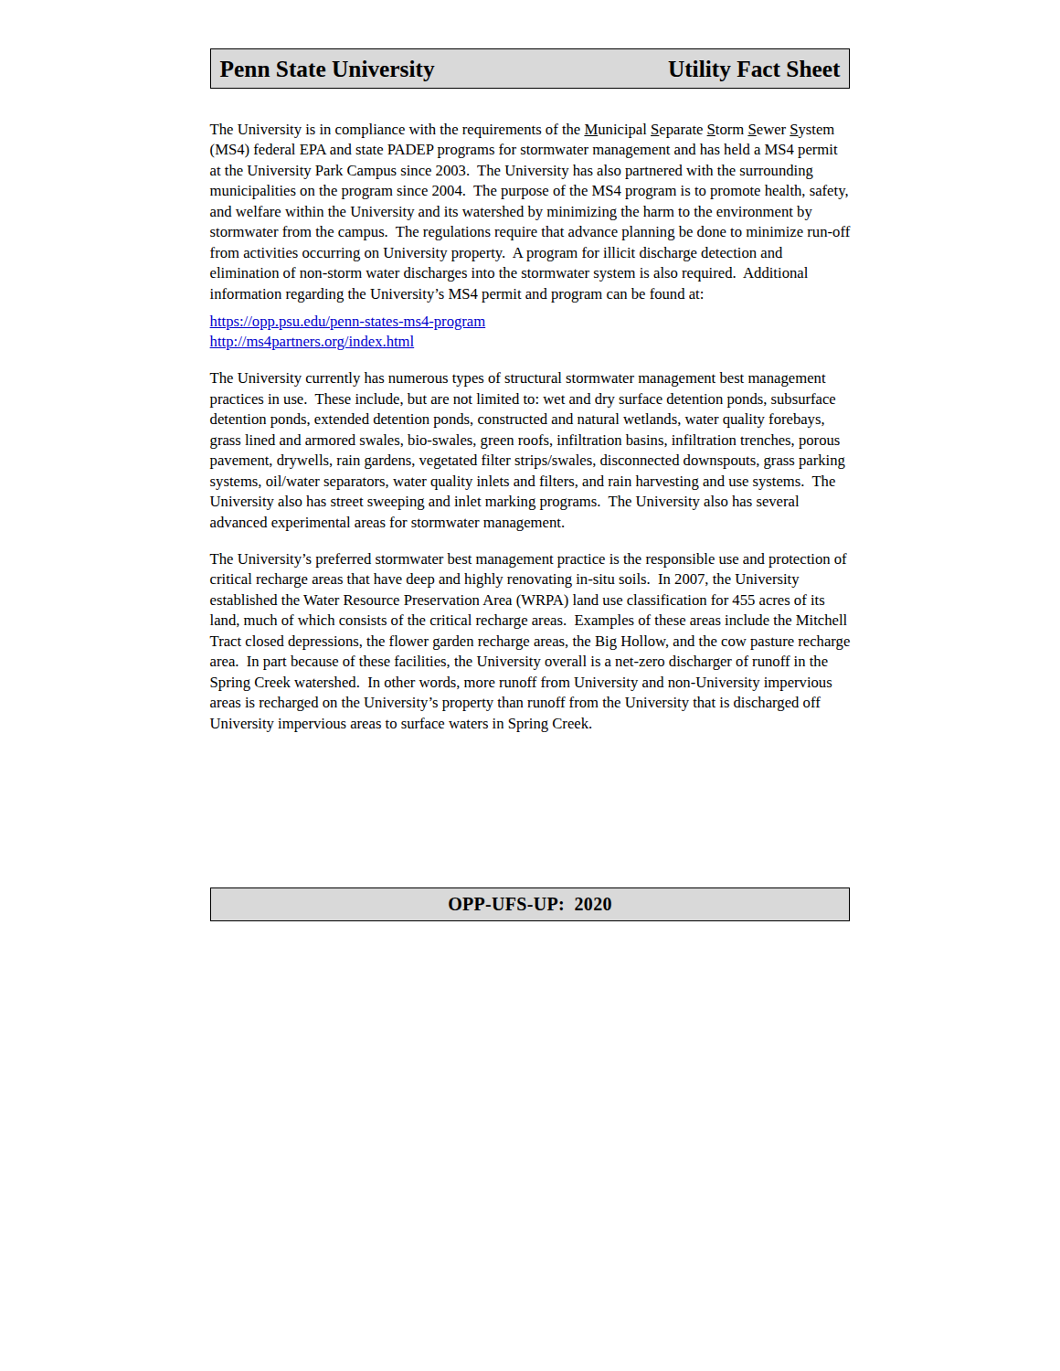Penn State University Utility Fact Sheet
The University is in compliance with the requirements of the Municipal Separate Storm Sewer System (MS4) federal EPA and state PADEP programs for stormwater management and has held a MS4 permit at the University Park Campus since 2003. The University has also partnered with the surrounding municipalities on the program since 2004. The purpose of the MS4 program is to promote health, safety, and welfare within the University and its watershed by minimizing the harm to the environment by stormwater from the campus. The regulations require that advance planning be done to minimize run-off from activities occurring on University property. A program for illicit discharge detection and elimination of non-storm water discharges into the stormwater system is also required. Additional information regarding the University’s MS4 permit and program can be found at:
https://opp.psu.edu/penn-states-ms4-program http://ms4partners.org/index.html
The University currently has numerous types of structural stormwater management best management practices in use. These include, but are not limited to: wet and dry surface detention ponds, subsurface detention ponds, extended detention ponds, constructed and natural wetlands, water quality forebays, grass lined and armored swales, bio-swales, green roofs, infiltration basins, infiltration trenches, porous pavement, drywells, rain gardens, vegetated filter strips/swales, disconnected downspouts, grass parking systems, oil/water separators, water quality inlets and filters, and rain harvesting and use systems. The University also has street sweeping and inlet marking programs. The University also has several advanced experimental areas for stormwater management.
The University’s preferred stormwater best management practice is the responsible use and protection of critical recharge areas that have deep and highly renovating in-situ soils. In 2007, the University established the Water Resource Preservation Area (WRPA) land use classification for 455 acres of its land, much of which consists of the critical recharge areas. Examples of these areas include the Mitchell Tract closed depressions, the flower garden recharge areas, the Big Hollow, and the cow pasture recharge area. In part because of these facilities, the University overall is a net-zero discharger of runoff in the Spring Creek watershed. In other words, more runoff from University and non-University impervious areas is recharged on the University’s property than runoff from the University that is discharged off University impervious areas to surface waters in Spring Creek.
OPP-UFS-UP: 2020